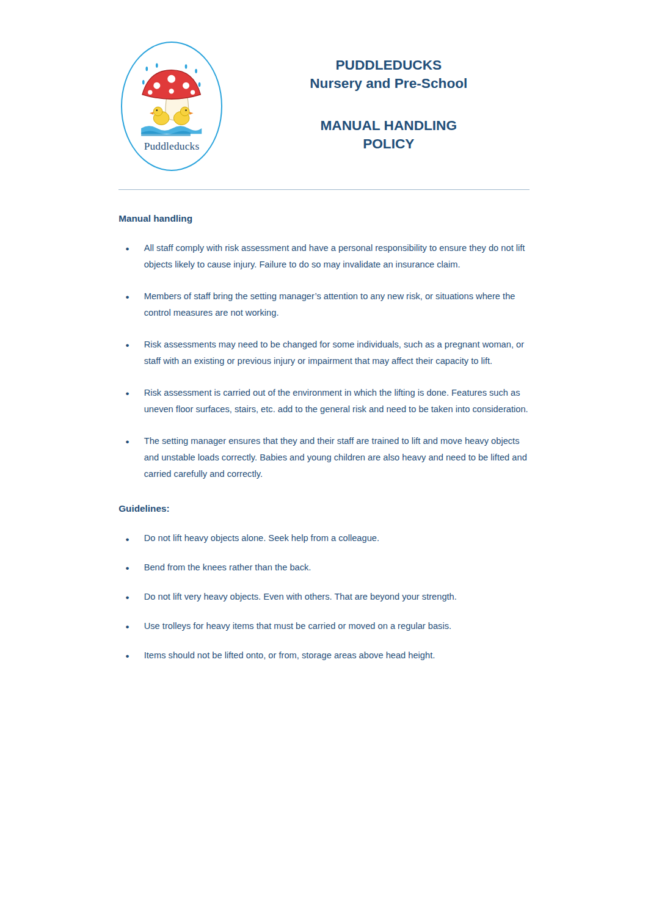Puddleducks
PUDDLEDUCKS
Nursery and Pre-School
MANUAL HANDLING
POLICY
Manual handling
All staff comply with risk assessment and have a personal responsibility to ensure they do not lift objects likely to cause injury. Failure to do so may invalidate an insurance claim.
Members of staff bring the setting manager’s attention to any new risk, or situations where the control measures are not working.
Risk assessments may need to be changed for some individuals, such as a pregnant woman, or staff with an existing or previous injury or impairment that may affect their capacity to lift.
Risk assessment is carried out of the environment in which the lifting is done. Features such as uneven floor surfaces, stairs, etc. add to the general risk and need to be taken into consideration.
The setting manager ensures that they and their staff are trained to lift and move heavy objects and unstable loads correctly. Babies and young children are also heavy and need to be lifted and carried carefully and correctly.
Guidelines:
Do not lift heavy objects alone. Seek help from a colleague.
Bend from the knees rather than the back.
Do not lift very heavy objects. Even with others. That are beyond your strength.
Use trolleys for heavy items that must be carried or moved on a regular basis.
Items should not be lifted onto, or from, storage areas above head height.